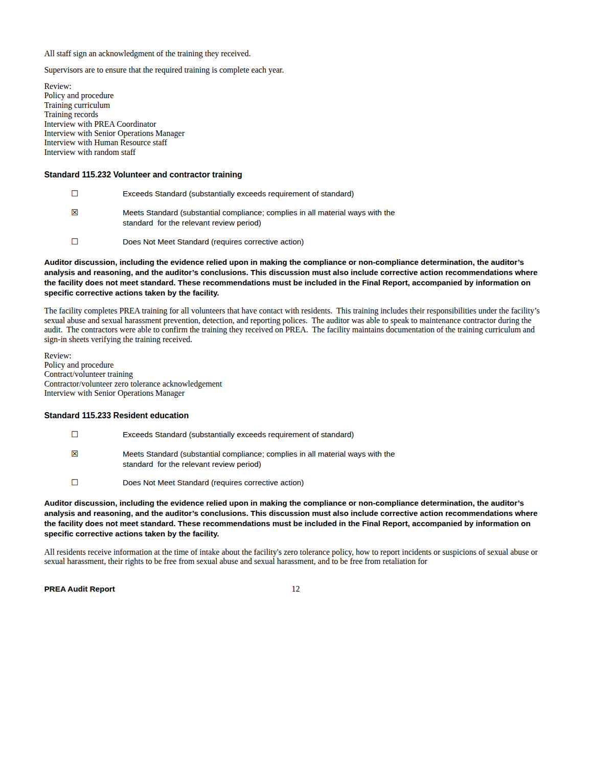All staff sign an acknowledgment of the training they received.
Supervisors are to ensure that the required training is complete each year.
Review:
Policy and procedure
Training curriculum
Training records
Interview with PREA Coordinator
Interview with Senior Operations Manager
Interview with Human Resource staff
Interview with random staff
Standard 115.232 Volunteer and contractor training
☐
Exceeds Standard (substantially exceeds requirement of standard)
☒
Meets Standard (substantial compliance; complies in all material ways with the standard for the relevant review period)
☐
Does Not Meet Standard (requires corrective action)
Auditor discussion, including the evidence relied upon in making the compliance or non-compliance determination, the auditor’s analysis and reasoning, and the auditor’s conclusions. This discussion must also include corrective action recommendations where the facility does not meet standard. These recommendations must be included in the Final Report, accompanied by information on specific corrective actions taken by the facility.
The facility completes PREA training for all volunteers that have contact with residents. This training includes their responsibilities under the facility’s sexual abuse and sexual harassment prevention, detection, and reporting polices. The auditor was able to speak to maintenance contractor during the audit. The contractors were able to confirm the training they received on PREA. The facility maintains documentation of the training curriculum and sign-in sheets verifying the training received.
Review:
Policy and procedure
Contract/volunteer training
Contractor/volunteer zero tolerance acknowledgement
Interview with Senior Operations Manager
Standard 115.233 Resident education
☐
Exceeds Standard (substantially exceeds requirement of standard)
☒
Meets Standard (substantial compliance; complies in all material ways with the standard for the relevant review period)
☐
Does Not Meet Standard (requires corrective action)
Auditor discussion, including the evidence relied upon in making the compliance or non-compliance determination, the auditor’s analysis and reasoning, and the auditor’s conclusions. This discussion must also include corrective action recommendations where the facility does not meet standard. These recommendations must be included in the Final Report, accompanied by information on specific corrective actions taken by the facility.
All residents receive information at the time of intake about the facility's zero tolerance policy, how to report incidents or suspicions of sexual abuse or sexual harassment, their rights to be free from sexual abuse and sexual harassment, and to be free from retaliation for
PREA Audit Report 12